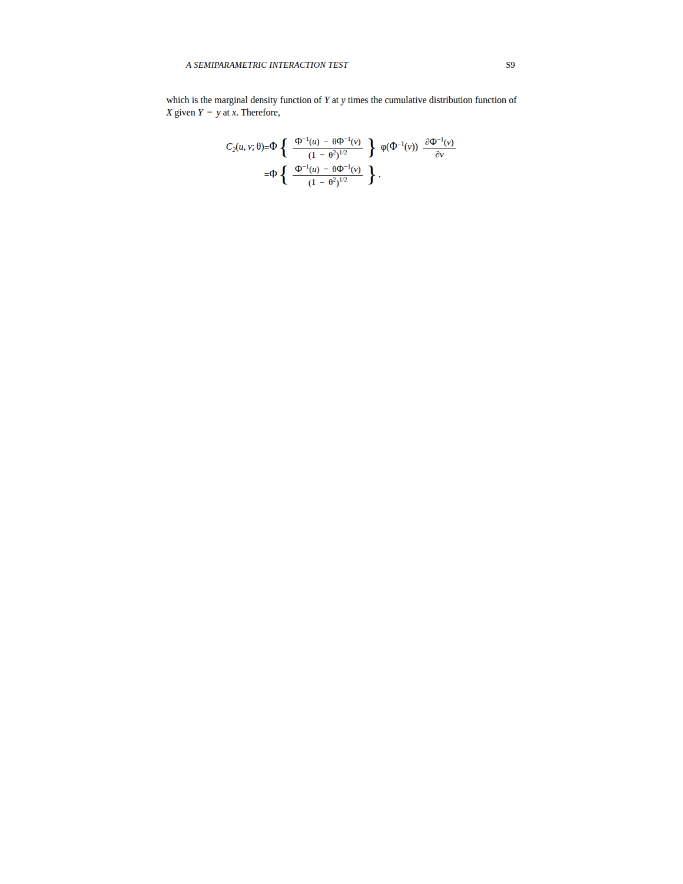A SEMIPARAMETRIC INTERACTION TEST S9
which is the marginal density function of Y at y times the cumulative distribution function of X given Y = y at x. Therefore,
| C 2 ( u , v ; θ ) | = | Φ { Φ −1 ( u ) − θ Φ −1 ( v ) ( 1 − θ 2 ) 1/2 } φ ( Φ −1 ( v ) ) ∂ Φ −1 ( v ) ∂ v |
| | = | Φ { Φ −1 ( u ) − θ Φ −1 ( v ) ( 1 − θ 2 ) 1/2 } . |